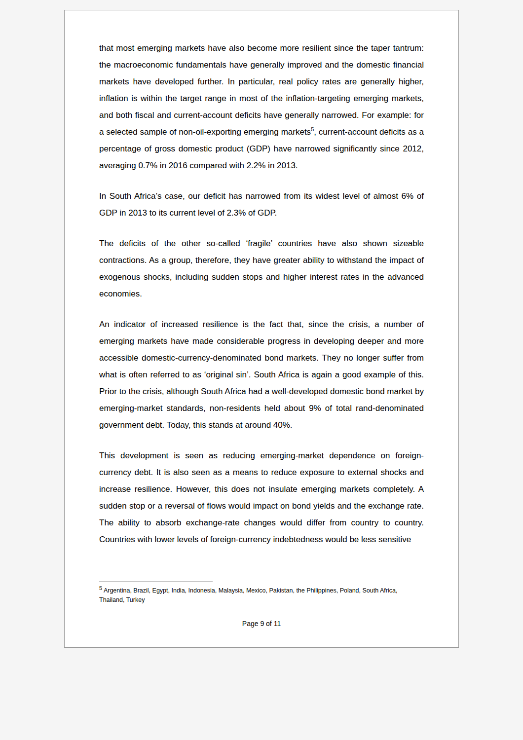that most emerging markets have also become more resilient since the taper tantrum: the macroeconomic fundamentals have generally improved and the domestic financial markets have developed further. In particular, real policy rates are generally higher, inflation is within the target range in most of the inflation-targeting emerging markets, and both fiscal and current-account deficits have generally narrowed. For example: for a selected sample of non-oil-exporting emerging markets5, current-account deficits as a percentage of gross domestic product (GDP) have narrowed significantly since 2012, averaging 0.7% in 2016 compared with 2.2% in 2013.
In South Africa’s case, our deficit has narrowed from its widest level of almost 6% of GDP in 2013 to its current level of 2.3% of GDP.
The deficits of the other so-called ‘fragile’ countries have also shown sizeable contractions. As a group, therefore, they have greater ability to withstand the impact of exogenous shocks, including sudden stops and higher interest rates in the advanced economies.
An indicator of increased resilience is the fact that, since the crisis, a number of emerging markets have made considerable progress in developing deeper and more accessible domestic-currency-denominated bond markets. They no longer suffer from what is often referred to as ‘original sin’. South Africa is again a good example of this. Prior to the crisis, although South Africa had a well-developed domestic bond market by emerging-market standards, non-residents held about 9% of total rand-denominated government debt. Today, this stands at around 40%.
This development is seen as reducing emerging-market dependence on foreign-currency debt. It is also seen as a means to reduce exposure to external shocks and increase resilience. However, this does not insulate emerging markets completely. A sudden stop or a reversal of flows would impact on bond yields and the exchange rate. The ability to absorb exchange-rate changes would differ from country to country. Countries with lower levels of foreign-currency indebtedness would be less sensitive
5 Argentina, Brazil, Egypt, India, Indonesia, Malaysia, Mexico, Pakistan, the Philippines, Poland, South Africa, Thailand, Turkey
Page 9 of 11